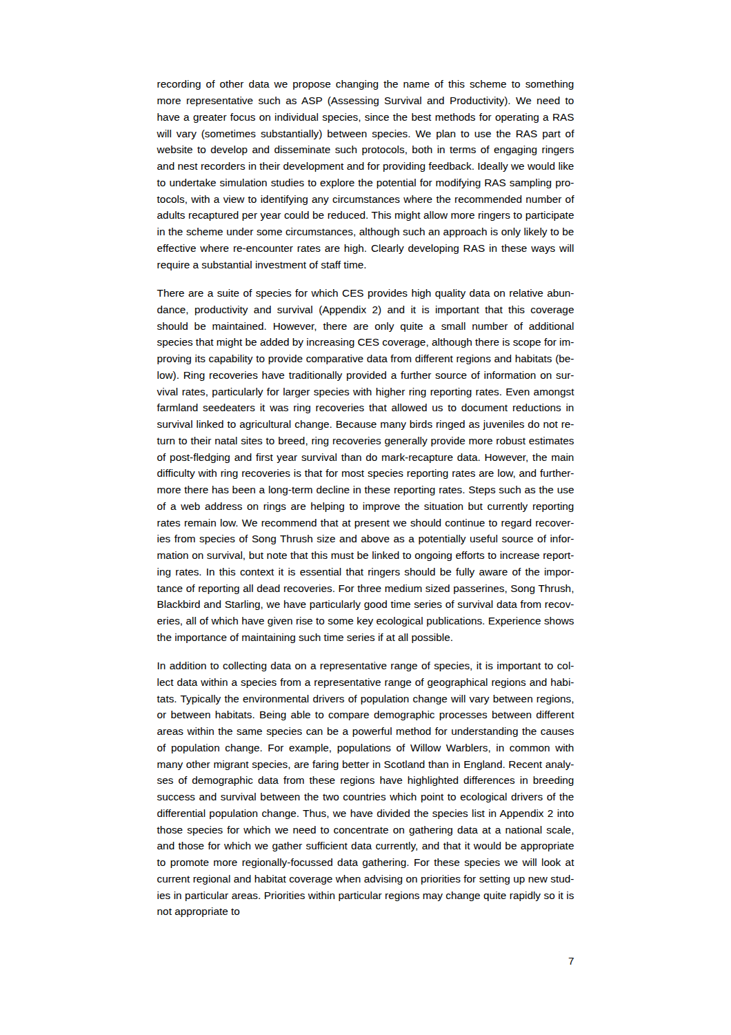recording of other data we propose changing the name of this scheme to something more representative such as ASP (Assessing Survival and Productivity). We need to have a greater focus on individual species, since the best methods for operating a RAS will vary (sometimes substantially) between species. We plan to use the RAS part of website to develop and disseminate such protocols, both in terms of engaging ringers and nest recorders in their development and for providing feedback. Ideally we would like to undertake simulation studies to explore the potential for modifying RAS sampling protocols, with a view to identifying any circumstances where the recommended number of adults recaptured per year could be reduced. This might allow more ringers to participate in the scheme under some circumstances, although such an approach is only likely to be effective where re-encounter rates are high. Clearly developing RAS in these ways will require a substantial investment of staff time.
There are a suite of species for which CES provides high quality data on relative abundance, productivity and survival (Appendix 2) and it is important that this coverage should be maintained. However, there are only quite a small number of additional species that might be added by increasing CES coverage, although there is scope for improving its capability to provide comparative data from different regions and habitats (below). Ring recoveries have traditionally provided a further source of information on survival rates, particularly for larger species with higher ring reporting rates. Even amongst farmland seedeaters it was ring recoveries that allowed us to document reductions in survival linked to agricultural change. Because many birds ringed as juveniles do not return to their natal sites to breed, ring recoveries generally provide more robust estimates of post-fledging and first year survival than do mark-recapture data. However, the main difficulty with ring recoveries is that for most species reporting rates are low, and furthermore there has been a long-term decline in these reporting rates. Steps such as the use of a web address on rings are helping to improve the situation but currently reporting rates remain low. We recommend that at present we should continue to regard recoveries from species of Song Thrush size and above as a potentially useful source of information on survival, but note that this must be linked to ongoing efforts to increase reporting rates. In this context it is essential that ringers should be fully aware of the importance of reporting all dead recoveries. For three medium sized passerines, Song Thrush, Blackbird and Starling, we have particularly good time series of survival data from recoveries, all of which have given rise to some key ecological publications. Experience shows the importance of maintaining such time series if at all possible.
In addition to collecting data on a representative range of species, it is important to collect data within a species from a representative range of geographical regions and habitats. Typically the environmental drivers of population change will vary between regions, or between habitats. Being able to compare demographic processes between different areas within the same species can be a powerful method for understanding the causes of population change. For example, populations of Willow Warblers, in common with many other migrant species, are faring better in Scotland than in England. Recent analyses of demographic data from these regions have highlighted differences in breeding success and survival between the two countries which point to ecological drivers of the differential population change. Thus, we have divided the species list in Appendix 2 into those species for which we need to concentrate on gathering data at a national scale, and those for which we gather sufficient data currently, and that it would be appropriate to promote more regionally-focussed data gathering. For these species we will look at current regional and habitat coverage when advising on priorities for setting up new studies in particular areas. Priorities within particular regions may change quite rapidly so it is not appropriate to
7